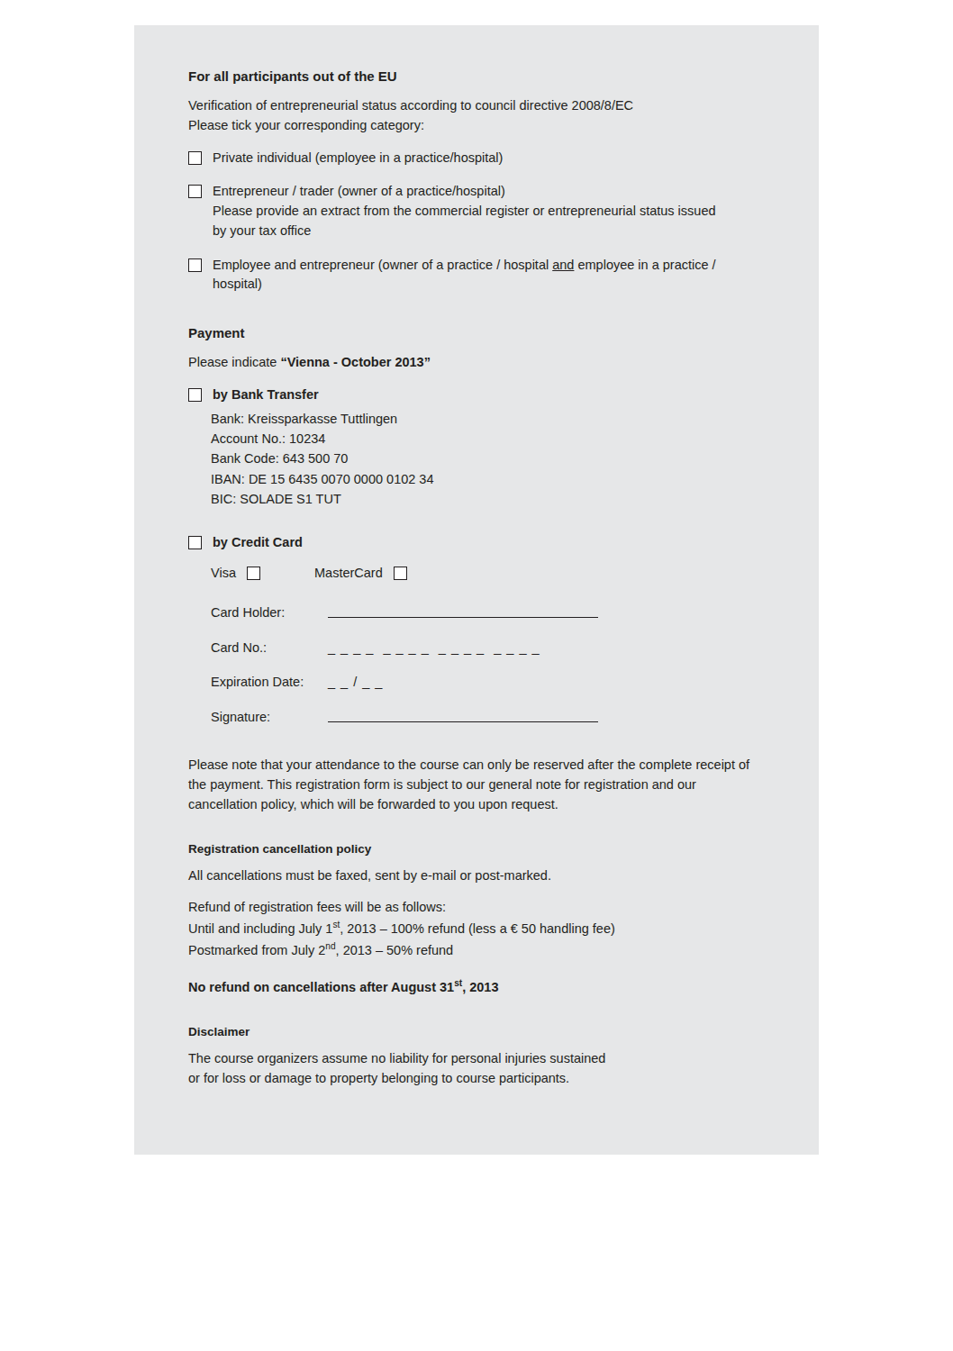For all participants out of the EU
Verification of entrepreneurial status according to council directive 2008/8/EC
Please tick your corresponding category:
Private individual (employee in a practice/hospital)
Entrepreneur / trader (owner of a practice/hospital)
Please provide an extract from the commercial register or entrepreneurial status issued
by your tax office
Employee and entrepreneur (owner of a practice / hospital and employee in a practice / hospital)
Payment
Please indicate “Vienna - October 2013”
by Bank Transfer
Bank: Kreissparkasse Tuttlingen
Account No.: 10234
Bank Code: 643 500 70
IBAN: DE 15 6435 0070 0000 0102 34
BIC: SOLADE S1 TUT
by Credit Card
Visa
MasterCard
Card Holder:
Card No.:
_ _ _ _ _ _ _ _ _ _ _ _ _ _ _ _
Expiration Date:
_ _ / _ _
Signature:
Please note that your attendance to the course can only be reserved after the complete receipt of the payment. This registration form is subject to our general note for registration and our cancellation policy, which will be forwarded to you upon request.
Registration cancellation policy
All cancellations must be faxed, sent by e-mail or post-marked.
Refund of registration fees will be as follows:
Until and including July 1st, 2013 – 100% refund (less a € 50 handling fee)
Postmarked from July 2nd, 2013 – 50% refund
No refund on cancellations after August 31st, 2013
Disclaimer
The course organizers assume no liability for personal injuries sustained
or for loss or damage to property belonging to course participants.